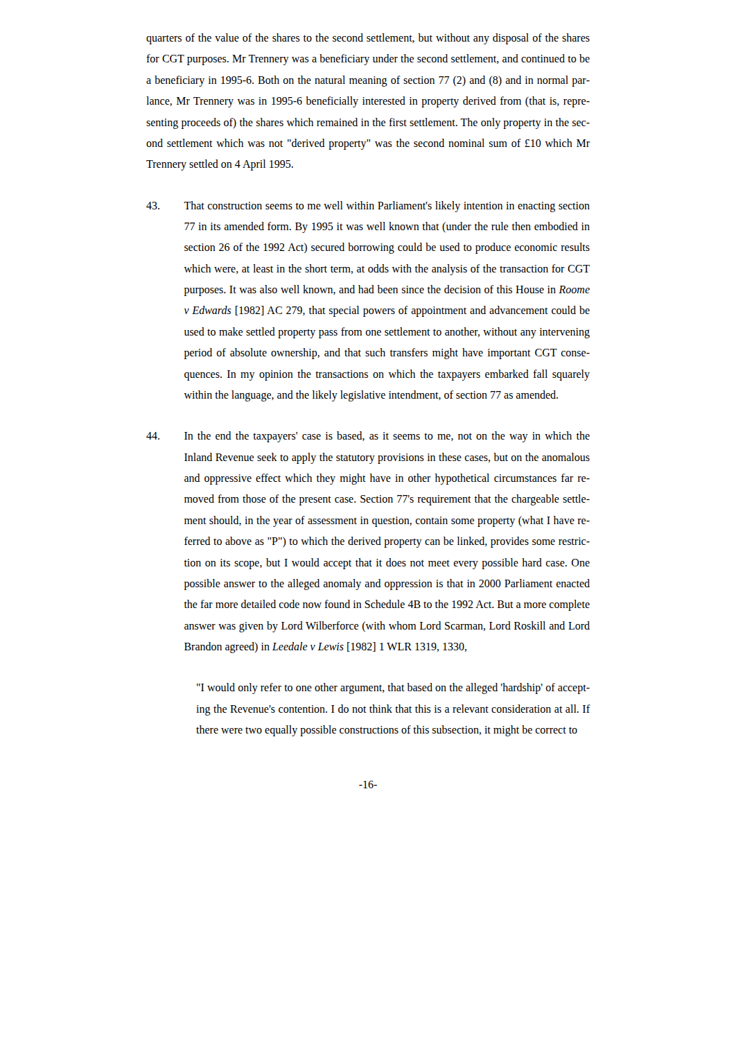quarters of the value of the shares to the second settlement, but without any disposal of the shares for CGT purposes. Mr Trennery was a beneficiary under the second settlement, and continued to be a beneficiary in 1995-6. Both on the natural meaning of section 77 (2) and (8) and in normal parlance, Mr Trennery was in 1995-6 beneficially interested in property derived from (that is, representing proceeds of) the shares which remained in the first settlement. The only property in the second settlement which was not "derived property" was the second nominal sum of £10 which Mr Trennery settled on 4 April 1995.
43.
That construction seems to me well within Parliament's likely intention in enacting section 77 in its amended form. By 1995 it was well known that (under the rule then embodied in section 26 of the 1992 Act) secured borrowing could be used to produce economic results which were, at least in the short term, at odds with the analysis of the transaction for CGT purposes. It was also well known, and had been since the decision of this House in Roome v Edwards [1982] AC 279, that special powers of appointment and advancement could be used to make settled property pass from one settlement to another, without any intervening period of absolute ownership, and that such transfers might have important CGT consequences. In my opinion the transactions on which the taxpayers embarked fall squarely within the language, and the likely legislative intendment, of section 77 as amended.
44.
In the end the taxpayers' case is based, as it seems to me, not on the way in which the Inland Revenue seek to apply the statutory provisions in these cases, but on the anomalous and oppressive effect which they might have in other hypothetical circumstances far removed from those of the present case. Section 77's requirement that the chargeable settlement should, in the year of assessment in question, contain some property (what I have referred to above as "P") to which the derived property can be linked, provides some restriction on its scope, but I would accept that it does not meet every possible hard case. One possible answer to the alleged anomaly and oppression is that in 2000 Parliament enacted the far more detailed code now found in Schedule 4B to the 1992 Act. But a more complete answer was given by Lord Wilberforce (with whom Lord Scarman, Lord Roskill and Lord Brandon agreed) in Leedale v Lewis [1982] 1 WLR 1319, 1330,
"I would only refer to one other argument, that based on the alleged 'hardship' of accepting the Revenue's contention. I do not think that this is a relevant consideration at all. If there were two equally possible constructions of this subsection, it might be correct to
-16-